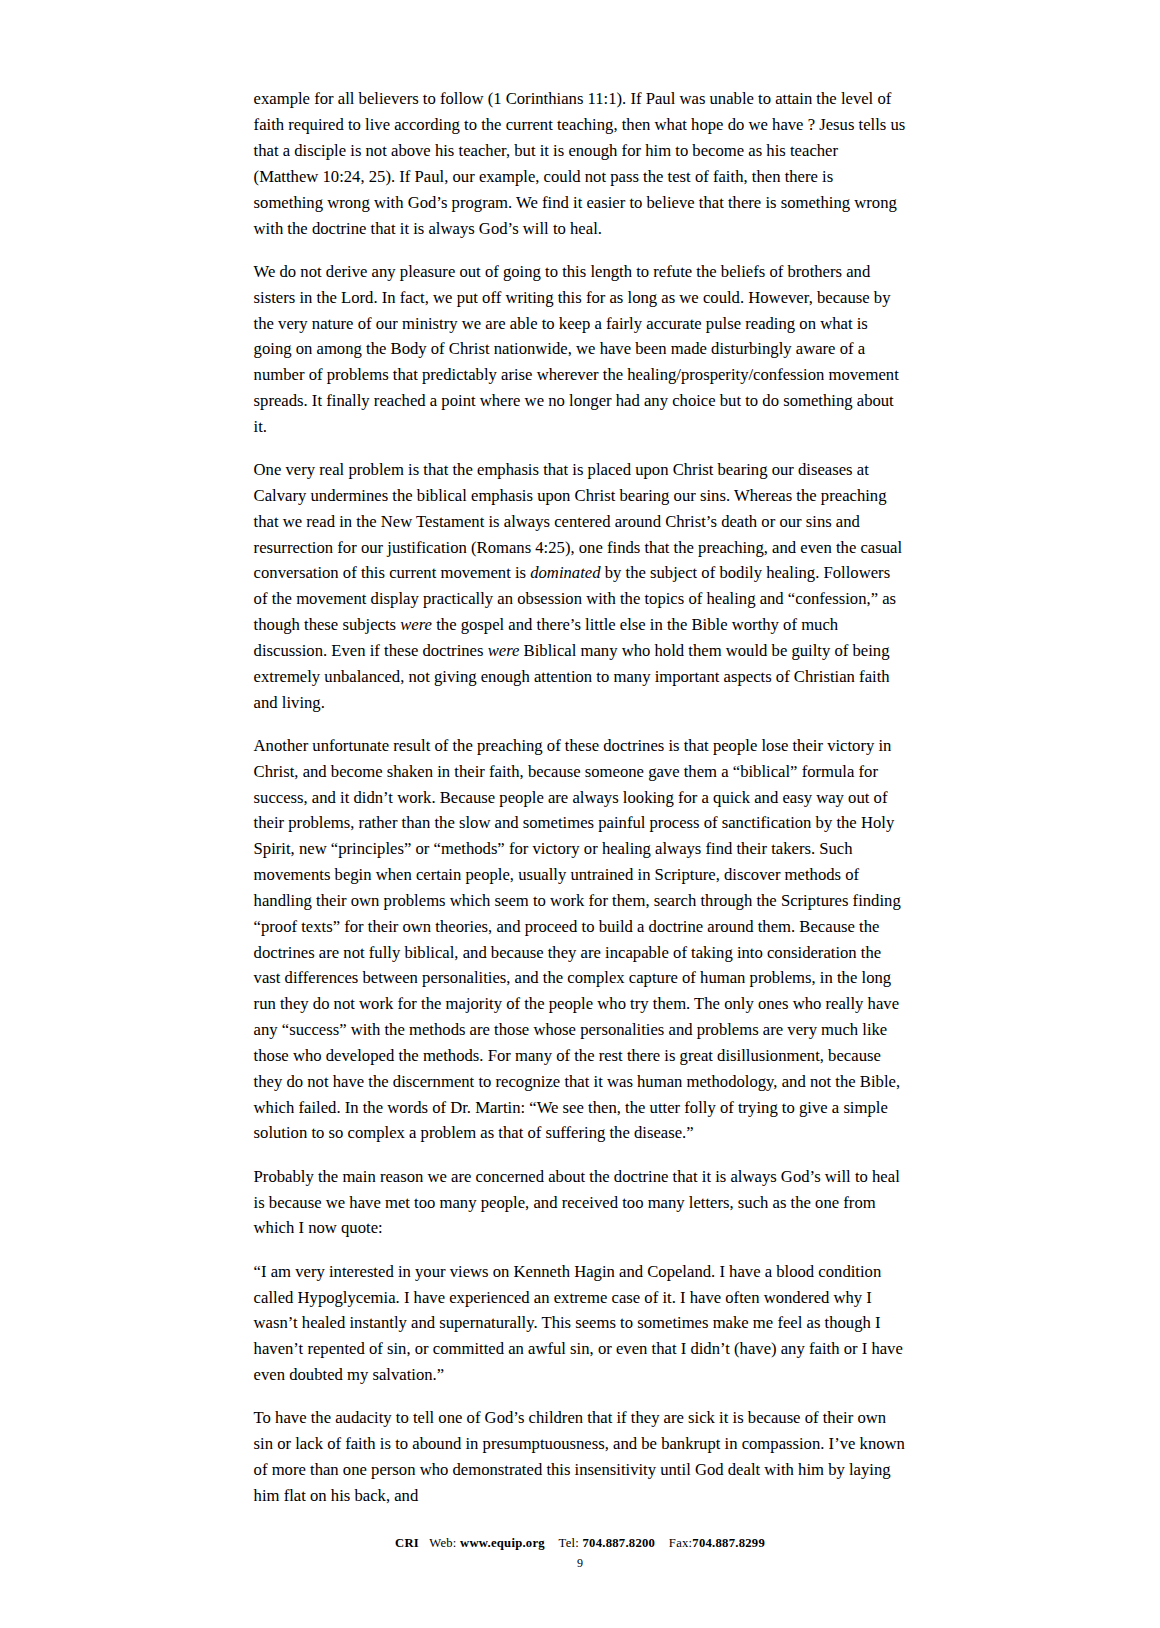example for all believers to follow (1 Corinthians 11:1). If Paul was unable to attain the level of faith required to live according to the current teaching, then what hope do we have ? Jesus tells us that a disciple is not above his teacher, but it is enough for him to become as his teacher (Matthew 10:24, 25). If Paul, our example, could not pass the test of faith, then there is something wrong with God’s program. We find it easier to believe that there is something wrong with the doctrine that it is always God’s will to heal.
We do not derive any pleasure out of going to this length to refute the beliefs of brothers and sisters in the Lord. In fact, we put off writing this for as long as we could. However, because by the very nature of our ministry we are able to keep a fairly accurate pulse reading on what is going on among the Body of Christ nationwide, we have been made disturbingly aware of a number of problems that predictably arise wherever the healing/prosperity/confession movement spreads. It finally reached a point where we no longer had any choice but to do something about it.
One very real problem is that the emphasis that is placed upon Christ bearing our diseases at Calvary undermines the biblical emphasis upon Christ bearing our sins. Whereas the preaching that we read in the New Testament is always centered around Christ’s death or our sins and resurrection for our justification (Romans 4:25), one finds that the preaching, and even the casual conversation of this current movement is dominated by the subject of bodily healing. Followers of the movement display practically an obsession with the topics of healing and “confession,” as though these subjects were the gospel and there’s little else in the Bible worthy of much discussion. Even if these doctrines were Biblical many who hold them would be guilty of being extremely unbalanced, not giving enough attention to many important aspects of Christian faith and living.
Another unfortunate result of the preaching of these doctrines is that people lose their victory in Christ, and become shaken in their faith, because someone gave them a “biblical” formula for success, and it didn’t work. Because people are always looking for a quick and easy way out of their problems, rather than the slow and sometimes painful process of sanctification by the Holy Spirit, new “principles” or “methods” for victory or healing always find their takers. Such movements begin when certain people, usually untrained in Scripture, discover methods of handling their own problems which seem to work for them, search through the Scriptures finding “proof texts” for their own theories, and proceed to build a doctrine around them. Because the doctrines are not fully biblical, and because they are incapable of taking into consideration the vast differences between personalities, and the complex capture of human problems, in the long run they do not work for the majority of the people who try them. The only ones who really have any “success” with the methods are those whose personalities and problems are very much like those who developed the methods. For many of the rest there is great disillusionment, because they do not have the discernment to recognize that it was human methodology, and not the Bible, which failed. In the words of Dr. Martin: “We see then, the utter folly of trying to give a simple solution to so complex a problem as that of suffering the disease.”
Probably the main reason we are concerned about the doctrine that it is always God’s will to heal is because we have met too many people, and received too many letters, such as the one from which I now quote:
“I am very interested in your views on Kenneth Hagin and Copeland. I have a blood condition called Hypoglycemia. I have experienced an extreme case of it. I have often wondered why I wasn’t healed instantly and supernaturally. This seems to sometimes make me feel as though I haven’t repented of sin, or committed an awful sin, or even that I didn’t (have) any faith or I have even doubted my salvation.”
To have the audacity to tell one of God’s children that if they are sick it is because of their own sin or lack of faith is to abound in presumptuousness, and be bankrupt in compassion. I’ve known of more than one person who demonstrated this insensitivity until God dealt with him by laying him flat on his back, and
CRI Web: www.equip.org Tel: 704.887.8200 Fax:704.887.8299
9